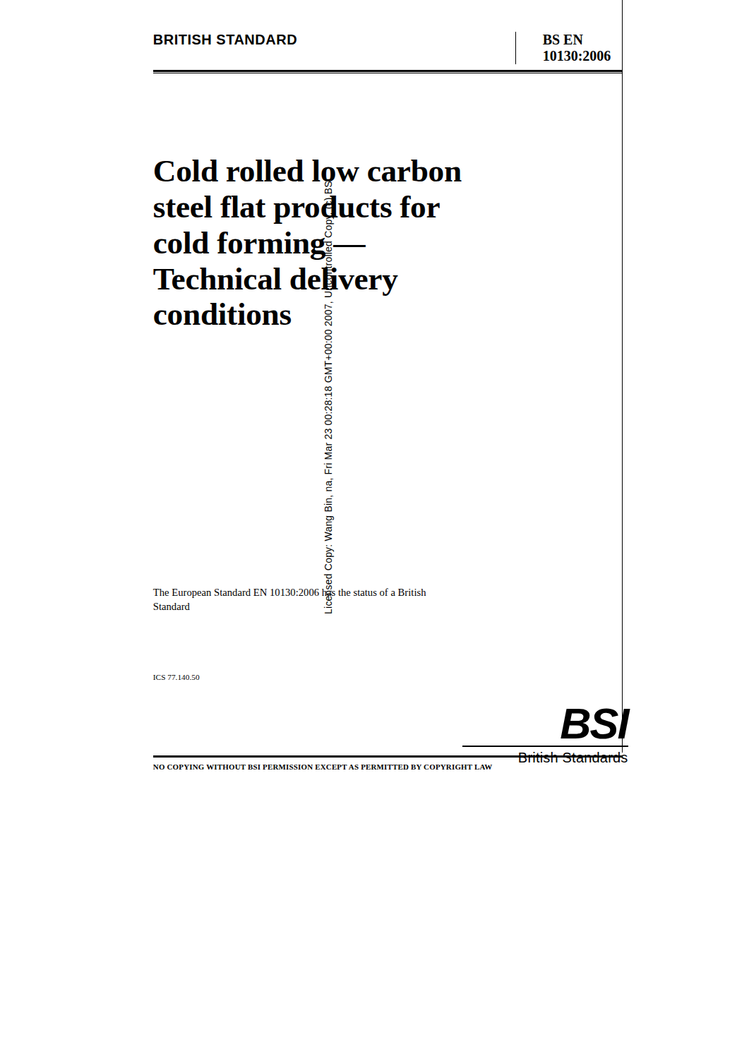Licensed Copy: Wang Bin, na, Fri Mar 23 00:28:18 GMT+00:00 2007, Uncontrolled Copy, (c) BSI
BRITISH STANDARD
BS EN
10130:2006
Cold rolled low carbon steel flat products for cold forming — Technical delivery conditions
The European Standard EN 10130:2006 has the status of a British Standard
ICS 77.140.50
NO COPYING WITHOUT BSI PERMISSION EXCEPT AS PERMITTED BY COPYRIGHT LAW
BSI
British Standards